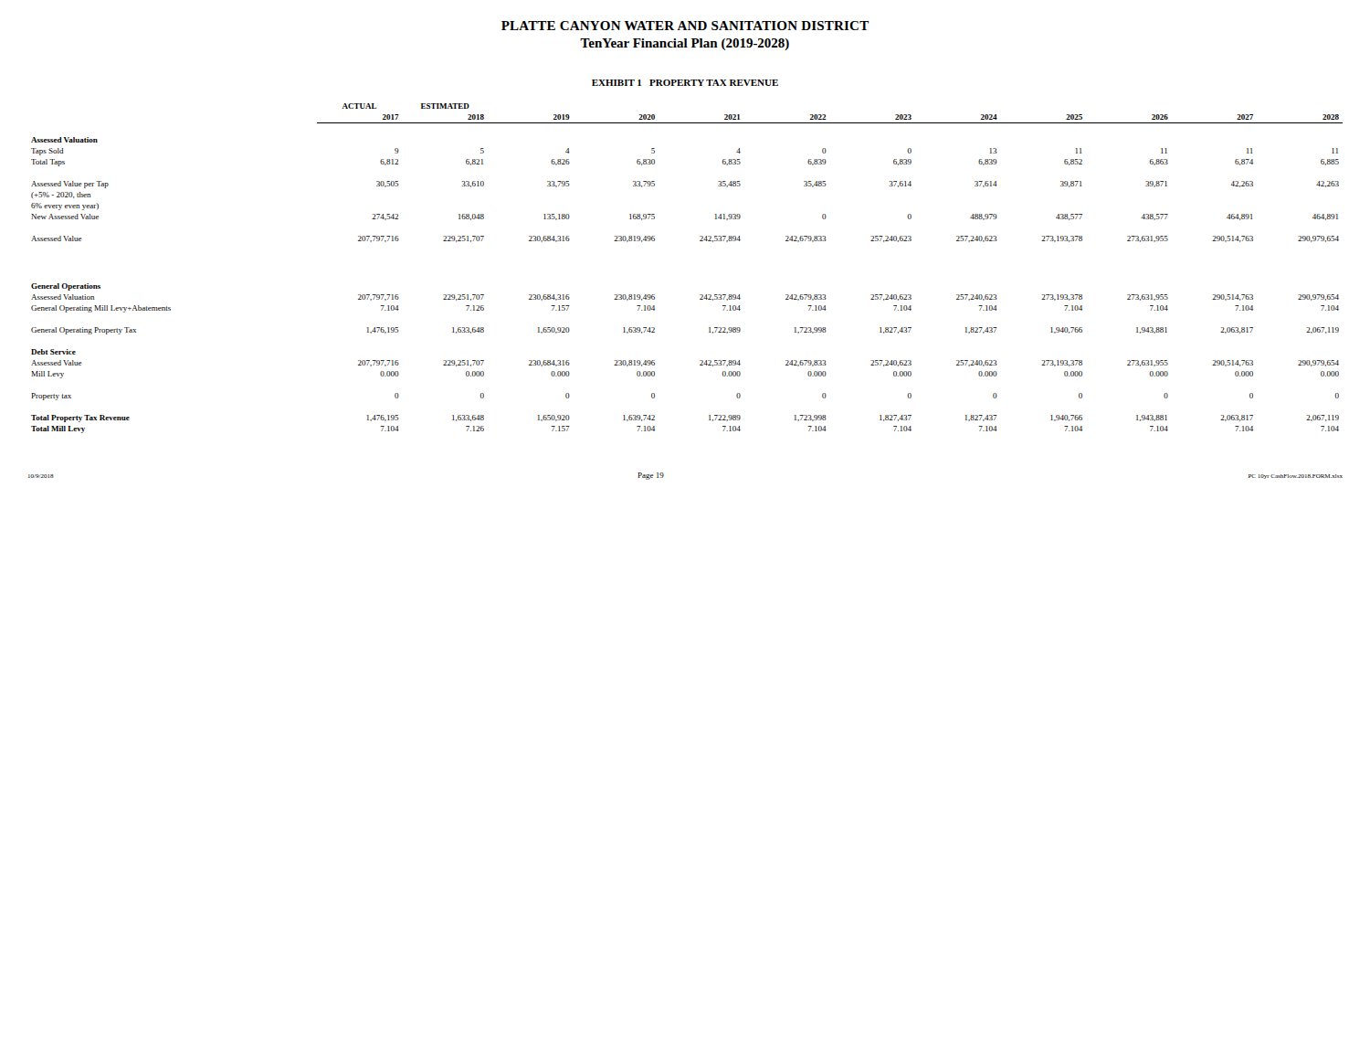PLATTE CANYON WATER AND SANITATION DISTRICT
TenYear Financial Plan (2019-2028)
EXHIBIT 1 PROPERTY TAX REVENUE
| | ACTUAL | ESTIMATED | |
| --- | --- | --- | --- |
| | 2017 | 2018 | 2019 | 2020 | 2021 | 2022 | 2023 | 2024 | 2025 | 2026 | 2027 | 2028 |
| Assessed Valuation | |
| Taps Sold | 9 | 5 | 4 | 5 | 4 | 0 | 0 | 13 | 11 | 11 | 11 | 11 |
| Total Taps | 6,812 | 6,821 | 6,826 | 6,830 | 6,835 | 6,839 | 6,839 | 6,839 | 6,852 | 6,863 | 6,874 | 6,885 |
| Assessed Value per Tap | 30,505 | 33,610 | 33,795 | 33,795 | 35,485 | 35,485 | 37,614 | 37,614 | 39,871 | 39,871 | 42,263 | 42,263 |
| (+5% - 2020, then | |
| 6% every even year) | |
| New Assessed Value | 274,542 | 168,048 | 135,180 | 168,975 | 141,939 | 0 | 0 | 488,979 | 438,577 | 438,577 | 464,891 | 464,891 |
| Assessed Value | 207,797,716 | 229,251,707 | 230,684,316 | 230,819,496 | 242,537,894 | 242,679,833 | 257,240,623 | 257,240,623 | 273,193,378 | 273,631,955 | 290,514,763 | 290,979,654 |
| General Operations | |
| Assessed Valuation | 207,797,716 | 229,251,707 | 230,684,316 | 230,819,496 | 242,537,894 | 242,679,833 | 257,240,623 | 257,240,623 | 273,193,378 | 273,631,955 | 290,514,763 | 290,979,654 |
| General Operating Mill Levy+Abatements | 7.104 | 7.126 | 7.157 | 7.104 | 7.104 | 7.104 | 7.104 | 7.104 | 7.104 | 7.104 | 7.104 | 7.104 |
| General Operating Property Tax | 1,476,195 | 1,633,648 | 1,650,920 | 1,639,742 | 1,722,989 | 1,723,998 | 1,827,437 | 1,827,437 | 1,940,766 | 1,943,881 | 2,063,817 | 2,067,119 |
| Debt Service | |
| Assessed Value | 207,797,716 | 229,251,707 | 230,684,316 | 230,819,496 | 242,537,894 | 242,679,833 | 257,240,623 | 257,240,623 | 273,193,378 | 273,631,955 | 290,514,763 | 290,979,654 |
| Mill Levy | 0.000 | 0.000 | 0.000 | 0.000 | 0.000 | 0.000 | 0.000 | 0.000 | 0.000 | 0.000 | 0.000 | 0.000 |
| Property tax | 0 | 0 | 0 | 0 | 0 | 0 | 0 | 0 | 0 | 0 | 0 | 0 |
| Total Property Tax Revenue | 1,476,195 | 1,633,648 | 1,650,920 | 1,639,742 | 1,722,989 | 1,723,998 | 1,827,437 | 1,827,437 | 1,940,766 | 1,943,881 | 2,063,817 | 2,067,119 |
| Total Mill Levy | 7.104 | 7.126 | 7.157 | 7.104 | 7.104 | 7.104 | 7.104 | 7.104 | 7.104 | 7.104 | 7.104 | 7.104 |
10/9/2018
Page 19
PC 10yr CashFlow.2018.FORM.xlsx